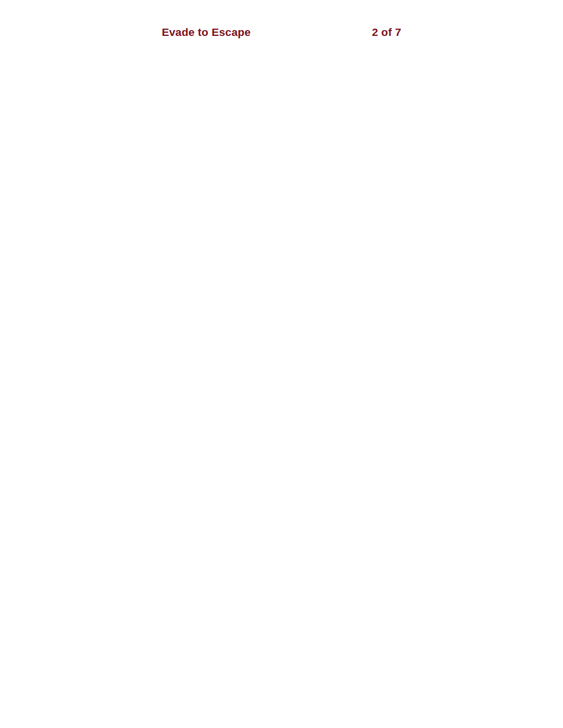Evade to Escape 2 of 7